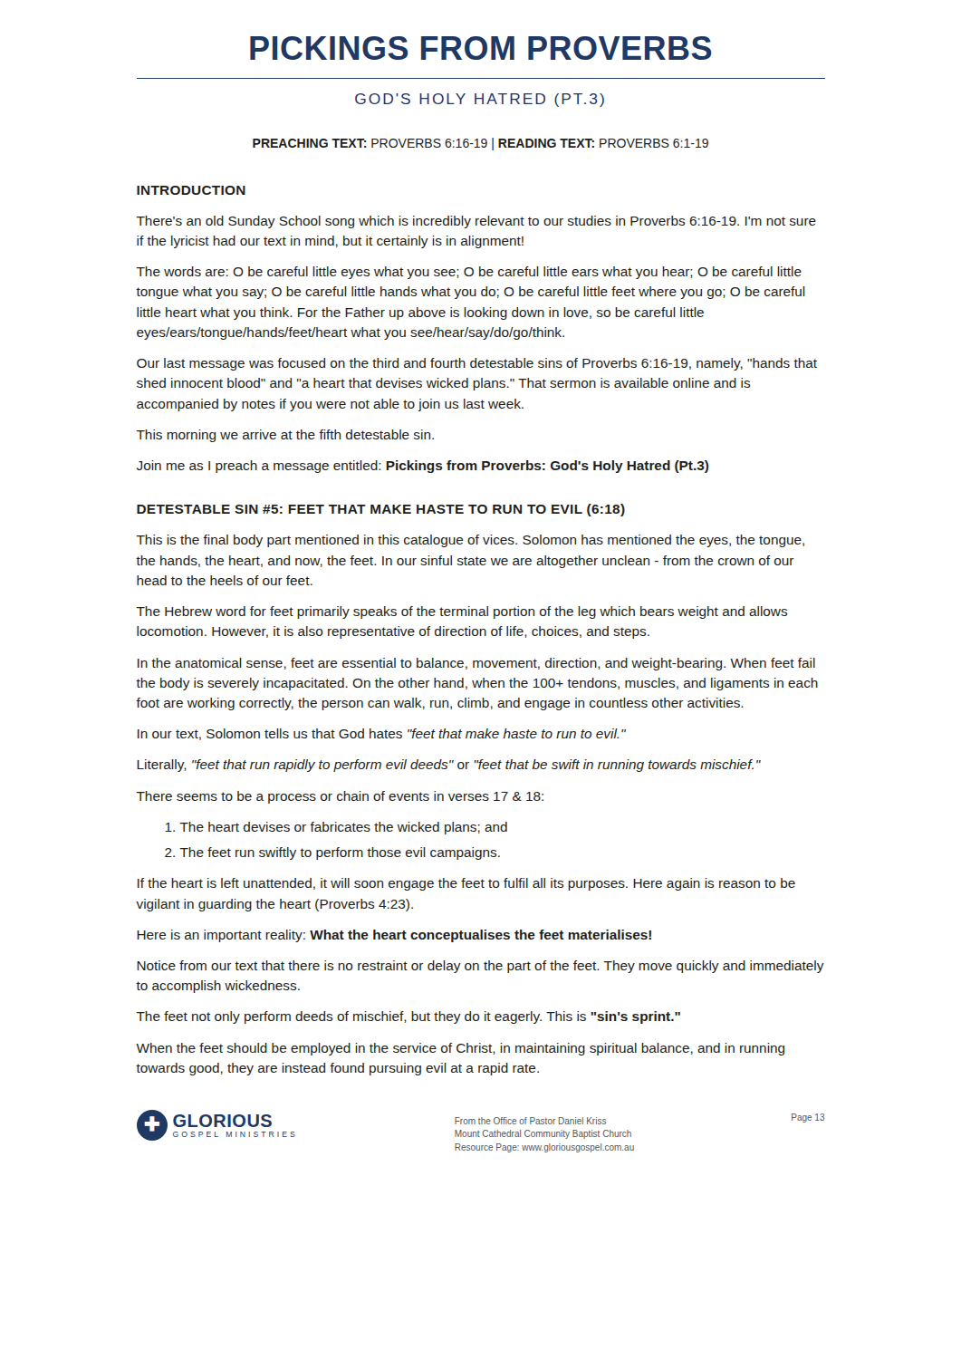PICKINGS FROM PROVERBS
GOD'S HOLY HATRED (PT.3)
PREACHING TEXT: PROVERBS 6:16-19 | READING TEXT: PROVERBS 6:1-19
INTRODUCTION
There's an old Sunday School song which is incredibly relevant to our studies in Proverbs 6:16-19. I'm not sure if the lyricist had our text in mind, but it certainly is in alignment!
The words are: O be careful little eyes what you see; O be careful little ears what you hear; O be careful little tongue what you say; O be careful little hands what you do; O be careful little feet where you go; O be careful little heart what you think. For the Father up above is looking down in love, so be careful little eyes/ears/tongue/hands/feet/heart what you see/hear/say/do/go/think.
Our last message was focused on the third and fourth detestable sins of Proverbs 6:16-19, namely, "hands that shed innocent blood" and "a heart that devises wicked plans." That sermon is available online and is accompanied by notes if you were not able to join us last week.
This morning we arrive at the fifth detestable sin.
Join me as I preach a message entitled: Pickings from Proverbs: God's Holy Hatred (Pt.3)
DETESTABLE SIN #5: FEET THAT MAKE HASTE TO RUN TO EVIL (6:18)
This is the final body part mentioned in this catalogue of vices. Solomon has mentioned the eyes, the tongue, the hands, the heart, and now, the feet. In our sinful state we are altogether unclean - from the crown of our head to the heels of our feet.
The Hebrew word for feet primarily speaks of the terminal portion of the leg which bears weight and allows locomotion. However, it is also representative of direction of life, choices, and steps.
In the anatomical sense, feet are essential to balance, movement, direction, and weight-bearing. When feet fail the body is severely incapacitated. On the other hand, when the 100+ tendons, muscles, and ligaments in each foot are working correctly, the person can walk, run, climb, and engage in countless other activities.
In our text, Solomon tells us that God hates "feet that make haste to run to evil."
Literally, "feet that run rapidly to perform evil deeds" or "feet that be swift in running towards mischief."
There seems to be a process or chain of events in verses 17 & 18:
The heart devises or fabricates the wicked plans; and
The feet run swiftly to perform those evil campaigns.
If the heart is left unattended, it will soon engage the feet to fulfil all its purposes. Here again is reason to be vigilant in guarding the heart (Proverbs 4:23).
Here is an important reality: What the heart conceptualises the feet materialises!
Notice from our text that there is no restraint or delay on the part of the feet. They move quickly and immediately to accomplish wickedness.
The feet not only perform deeds of mischief, but they do it eagerly. This is "sin's sprint."
When the feet should be employed in the service of Christ, in maintaining spiritual balance, and in running towards good, they are instead found pursuing evil at a rapid rate.
✚
GLORIOUS
GOSPEL MINISTRIES
From the Office of Pastor Daniel Kriss
Mount Cathedral Community Baptist Church
Resource Page: www.gloriousgospel.com.au
Page 13